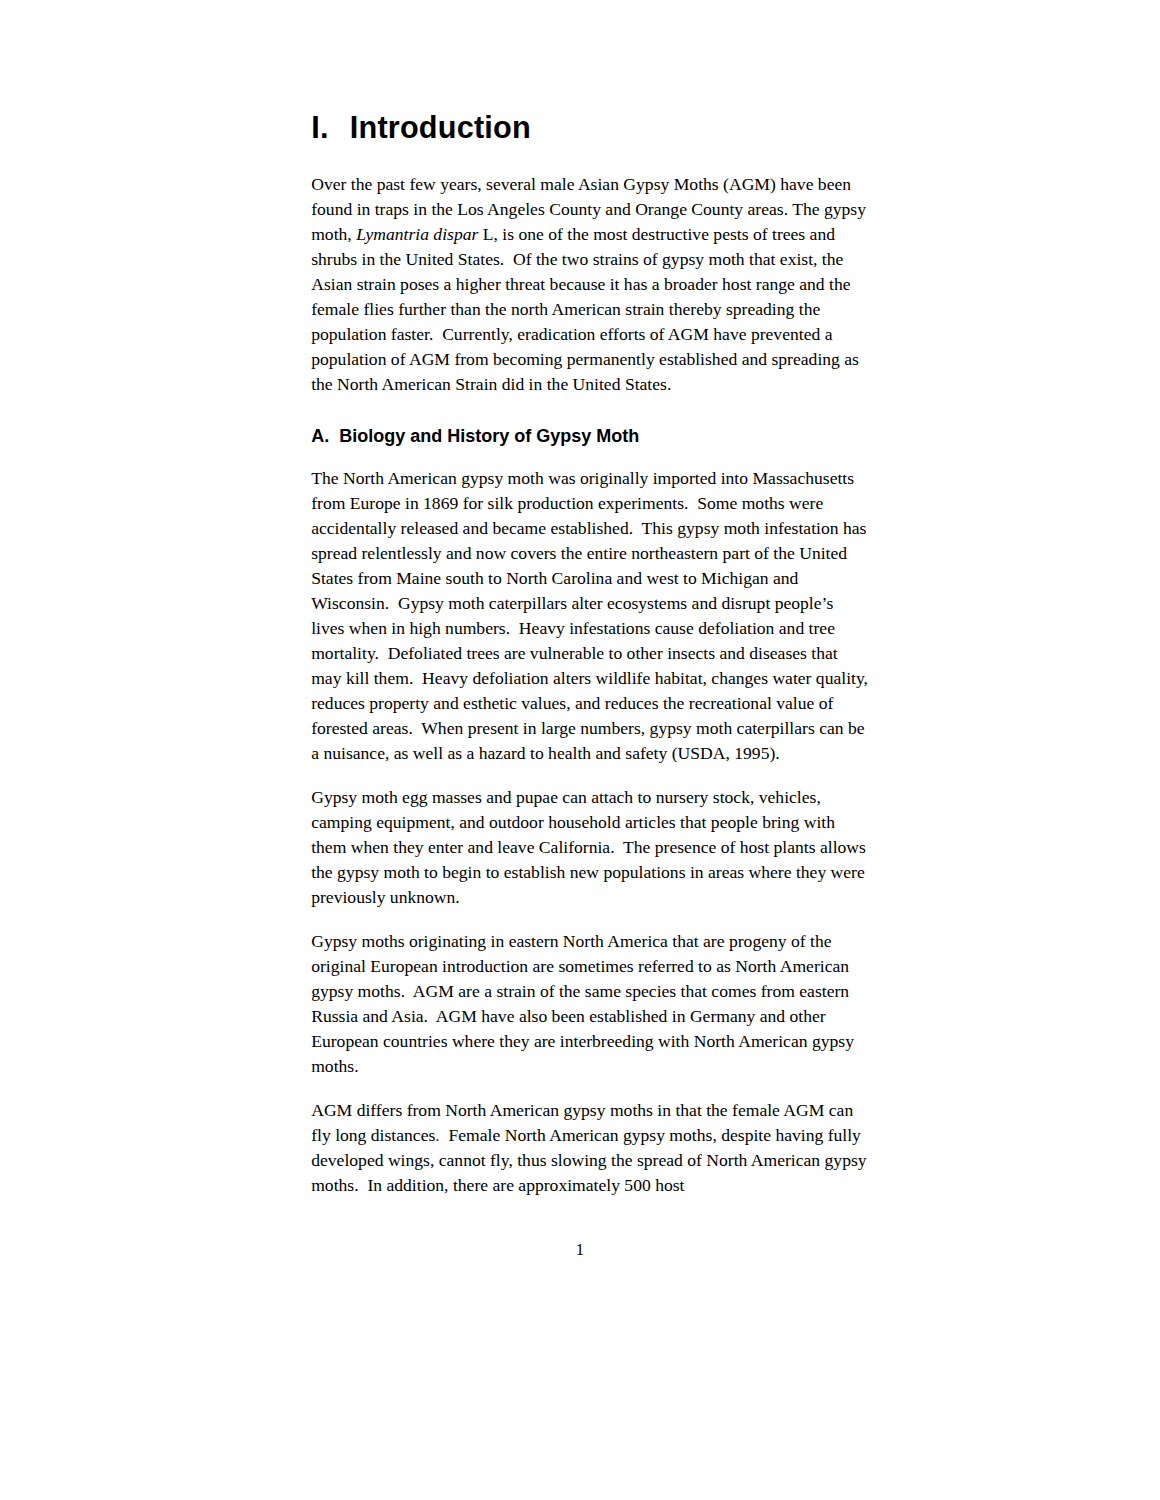I. Introduction
Over the past few years, several male Asian Gypsy Moths (AGM) have been found in traps in the Los Angeles County and Orange County areas. The gypsy moth, Lymantria dispar L, is one of the most destructive pests of trees and shrubs in the United States. Of the two strains of gypsy moth that exist, the Asian strain poses a higher threat because it has a broader host range and the female flies further than the north American strain thereby spreading the population faster. Currently, eradication efforts of AGM have prevented a population of AGM from becoming permanently established and spreading as the North American Strain did in the United States.
A. Biology and History of Gypsy Moth
The North American gypsy moth was originally imported into Massachusetts from Europe in 1869 for silk production experiments. Some moths were accidentally released and became established. This gypsy moth infestation has spread relentlessly and now covers the entire northeastern part of the United States from Maine south to North Carolina and west to Michigan and Wisconsin. Gypsy moth caterpillars alter ecosystems and disrupt people’s lives when in high numbers. Heavy infestations cause defoliation and tree mortality. Defoliated trees are vulnerable to other insects and diseases that may kill them. Heavy defoliation alters wildlife habitat, changes water quality, reduces property and esthetic values, and reduces the recreational value of forested areas. When present in large numbers, gypsy moth caterpillars can be a nuisance, as well as a hazard to health and safety (USDA, 1995).
Gypsy moth egg masses and pupae can attach to nursery stock, vehicles, camping equipment, and outdoor household articles that people bring with them when they enter and leave California. The presence of host plants allows the gypsy moth to begin to establish new populations in areas where they were previously unknown.
Gypsy moths originating in eastern North America that are progeny of the original European introduction are sometimes referred to as North American gypsy moths. AGM are a strain of the same species that comes from eastern Russia and Asia. AGM have also been established in Germany and other European countries where they are interbreeding with North American gypsy moths.
AGM differs from North American gypsy moths in that the female AGM can fly long distances. Female North American gypsy moths, despite having fully developed wings, cannot fly, thus slowing the spread of North American gypsy moths. In addition, there are approximately 500 host
1